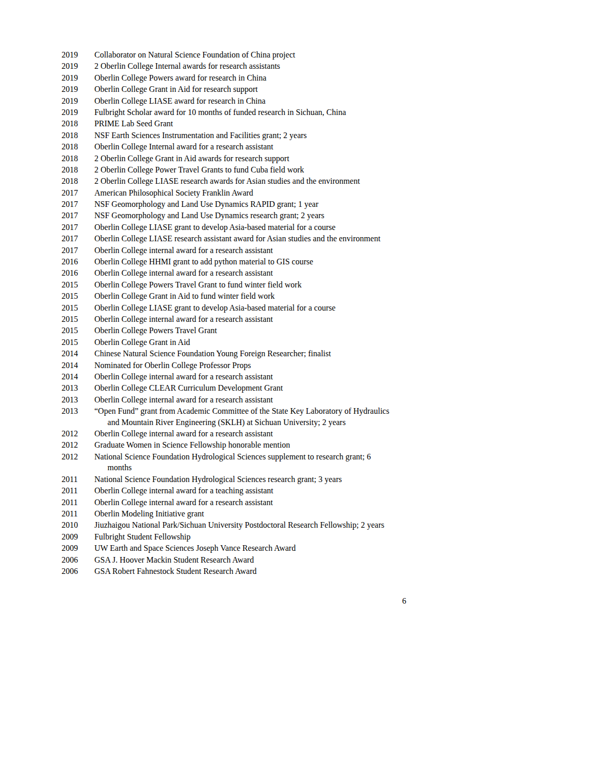| 2019 | Collaborator on Natural Science Foundation of China project |
| 2019 | 2 Oberlin College Internal awards for research assistants |
| 2019 | Oberlin College Powers award for research in China |
| 2019 | Oberlin College Grant in Aid for research support |
| 2019 | Oberlin College LIASE award for research in China |
| 2019 | Fulbright Scholar award for 10 months of funded research in Sichuan, China |
| 2018 | PRIME Lab Seed Grant |
| 2018 | NSF Earth Sciences Instrumentation and Facilities grant; 2 years |
| 2018 | Oberlin College Internal award for a research assistant |
| 2018 | 2 Oberlin College Grant in Aid awards for research support |
| 2018 | 2 Oberlin College Power Travel Grants to fund Cuba field work |
| 2018 | 2 Oberlin College LIASE research awards for Asian studies and the environment |
| 2017 | American Philosophical Society Franklin Award |
| 2017 | NSF Geomorphology and Land Use Dynamics RAPID grant; 1 year |
| 2017 | NSF Geomorphology and Land Use Dynamics research grant; 2 years |
| 2017 | Oberlin College LIASE grant to develop Asia-based material for a course |
| 2017 | Oberlin College LIASE research assistant award for Asian studies and the environment |
| 2017 | Oberlin College internal award for a research assistant |
| 2016 | Oberlin College HHMI grant to add python material to GIS course |
| 2016 | Oberlin College internal award for a research assistant |
| 2015 | Oberlin College Powers Travel Grant to fund winter field work |
| 2015 | Oberlin College Grant in Aid to fund winter field work |
| 2015 | Oberlin College LIASE grant to develop Asia-based material for a course |
| 2015 | Oberlin College internal award for a research assistant |
| 2015 | Oberlin College Powers Travel Grant |
| 2015 | Oberlin College Grant in Aid |
| 2014 | Chinese Natural Science Foundation Young Foreign Researcher; finalist |
| 2014 | Nominated for Oberlin College Professor Props |
| 2014 | Oberlin College internal award for a research assistant |
| 2013 | Oberlin College CLEAR Curriculum Development Grant |
| 2013 | Oberlin College internal award for a research assistant |
| 2013 | “Open Fund” grant from Academic Committee of the State Key Laboratory of Hydraulics and Mountain River Engineering (SKLH) at Sichuan University; 2 years |
| 2012 | Oberlin College internal award for a research assistant |
| 2012 | Graduate Women in Science Fellowship honorable mention |
| 2012 | National Science Foundation Hydrological Sciences supplement to research grant; 6 months |
| 2011 | National Science Foundation Hydrological Sciences research grant; 3 years |
| 2011 | Oberlin College internal award for a teaching assistant |
| 2011 | Oberlin College internal award for a research assistant |
| 2011 | Oberlin Modeling Initiative grant |
| 2010 | Jiuzhaigou National Park/Sichuan University Postdoctoral Research Fellowship; 2 years |
| 2009 | Fulbright Student Fellowship |
| 2009 | UW Earth and Space Sciences Joseph Vance Research Award |
| 2006 | GSA J. Hoover Mackin Student Research Award |
| 2006 | GSA Robert Fahnestock Student Research Award |
6